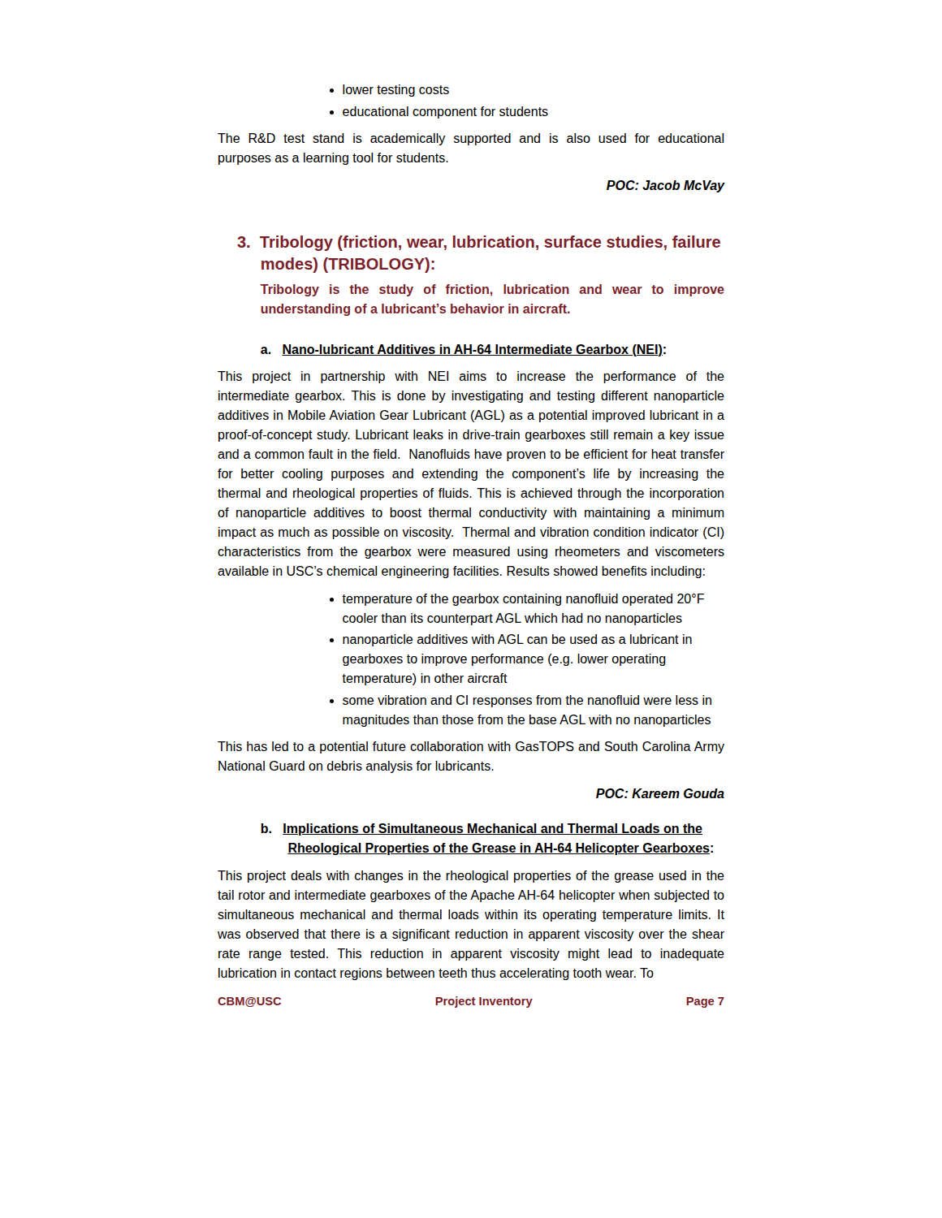lower testing costs
educational component for students
The R&D test stand is academically supported and is also used for educational purposes as a learning tool for students.
POC: Jacob McVay
3. Tribology (friction, wear, lubrication, surface studies, failure modes) (TRIBOLOGY):
Tribology is the study of friction, lubrication and wear to improve understanding of a lubricant’s behavior in aircraft.
a. Nano-lubricant Additives in AH-64 Intermediate Gearbox (NEI):
This project in partnership with NEI aims to increase the performance of the intermediate gearbox. This is done by investigating and testing different nanoparticle additives in Mobile Aviation Gear Lubricant (AGL) as a potential improved lubricant in a proof-of-concept study. Lubricant leaks in drive-train gearboxes still remain a key issue and a common fault in the field. Nanofluids have proven to be efficient for heat transfer for better cooling purposes and extending the component’s life by increasing the thermal and rheological properties of fluids. This is achieved through the incorporation of nanoparticle additives to boost thermal conductivity with maintaining a minimum impact as much as possible on viscosity. Thermal and vibration condition indicator (CI) characteristics from the gearbox were measured using rheometers and viscometers available in USC’s chemical engineering facilities. Results showed benefits including:
temperature of the gearbox containing nanofluid operated 20°F cooler than its counterpart AGL which had no nanoparticles
nanoparticle additives with AGL can be used as a lubricant in gearboxes to improve performance (e.g. lower operating temperature) in other aircraft
some vibration and CI responses from the nanofluid were less in magnitudes than those from the base AGL with no nanoparticles
This has led to a potential future collaboration with GasTOPS and South Carolina Army National Guard on debris analysis for lubricants.
POC: Kareem Gouda
b. Implications of Simultaneous Mechanical and Thermal Loads on the Rheological Properties of the Grease in AH-64 Helicopter Gearboxes:
This project deals with changes in the rheological properties of the grease used in the tail rotor and intermediate gearboxes of the Apache AH-64 helicopter when subjected to simultaneous mechanical and thermal loads within its operating temperature limits. It was observed that there is a significant reduction in apparent viscosity over the shear rate range tested. This reduction in apparent viscosity might lead to inadequate lubrication in contact regions between teeth thus accelerating tooth wear. To
CBM@USC Project Inventory Page 7